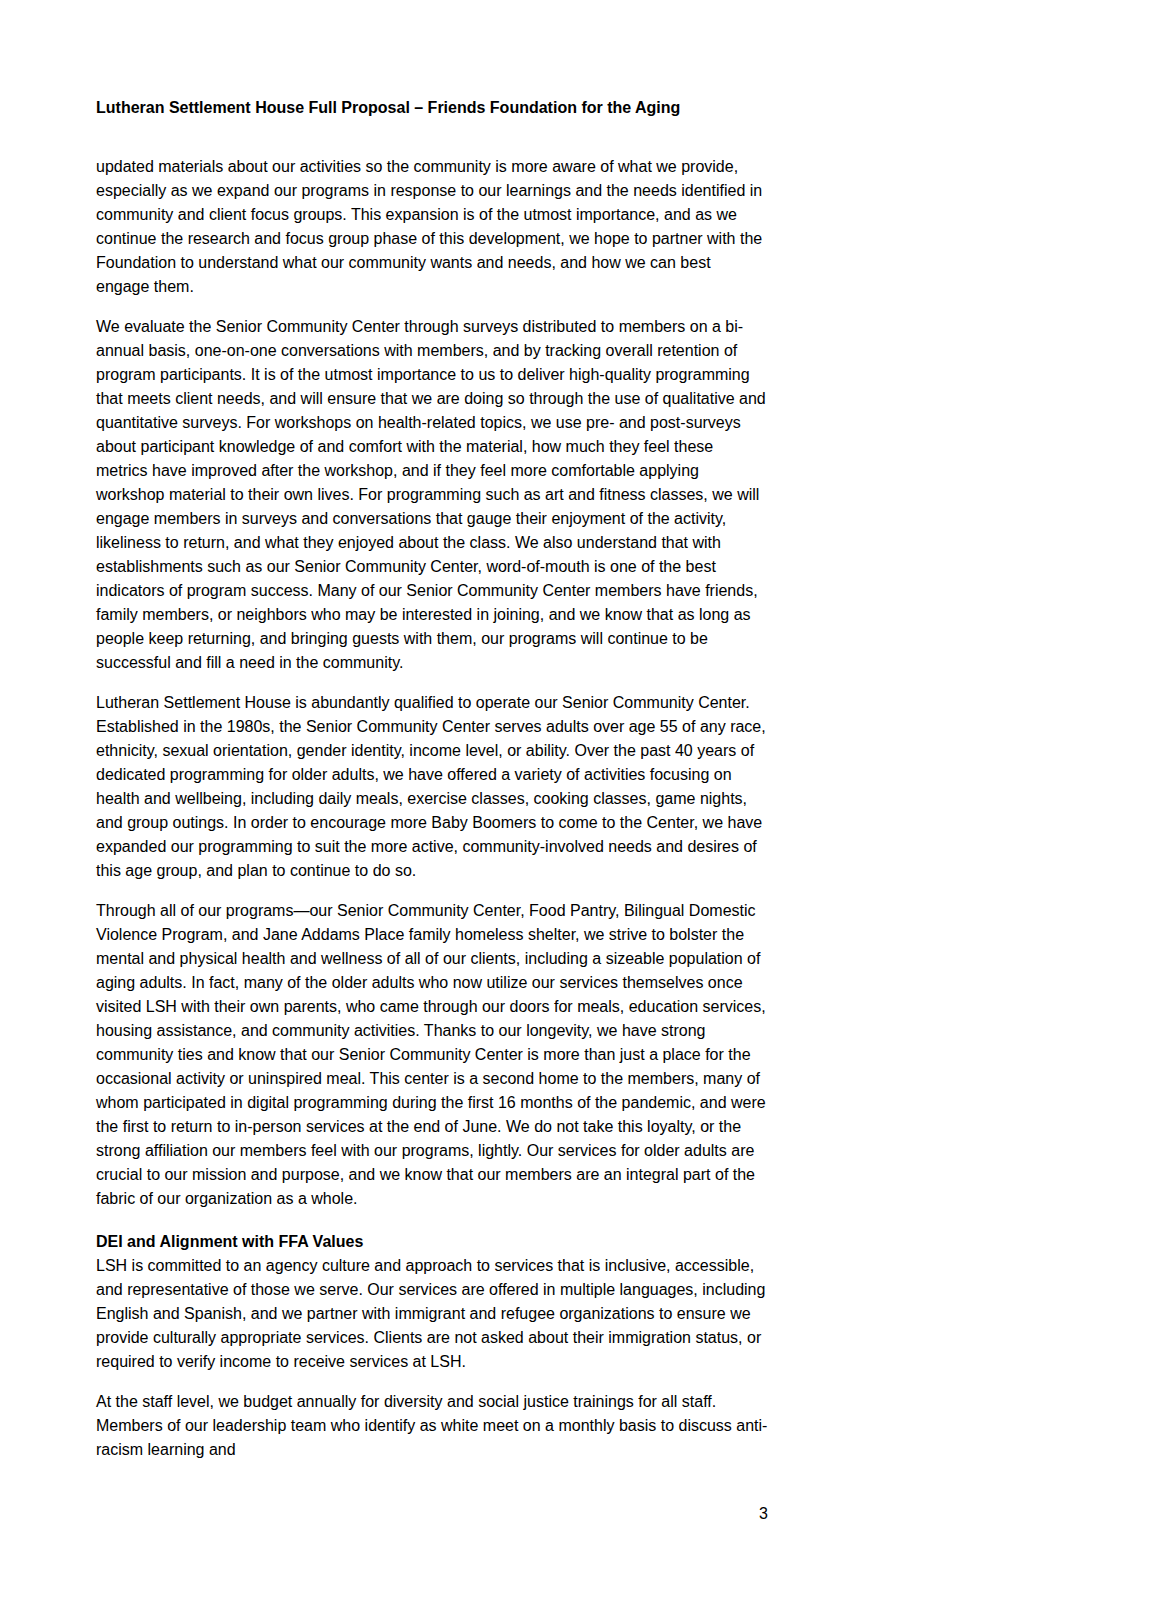Lutheran Settlement House Full Proposal – Friends Foundation for the Aging
updated materials about our activities so the community is more aware of what we provide, especially as we expand our programs in response to our learnings and the needs identified in community and client focus groups. This expansion is of the utmost importance, and as we continue the research and focus group phase of this development, we hope to partner with the Foundation to understand what our community wants and needs, and how we can best engage them.
We evaluate the Senior Community Center through surveys distributed to members on a bi-annual basis, one-on-one conversations with members, and by tracking overall retention of program participants. It is of the utmost importance to us to deliver high-quality programming that meets client needs, and will ensure that we are doing so through the use of qualitative and quantitative surveys. For workshops on health-related topics, we use pre- and post-surveys about participant knowledge of and comfort with the material, how much they feel these metrics have improved after the workshop, and if they feel more comfortable applying workshop material to their own lives. For programming such as art and fitness classes, we will engage members in surveys and conversations that gauge their enjoyment of the activity, likeliness to return, and what they enjoyed about the class. We also understand that with establishments such as our Senior Community Center, word-of-mouth is one of the best indicators of program success. Many of our Senior Community Center members have friends, family members, or neighbors who may be interested in joining, and we know that as long as people keep returning, and bringing guests with them, our programs will continue to be successful and fill a need in the community.
Lutheran Settlement House is abundantly qualified to operate our Senior Community Center. Established in the 1980s, the Senior Community Center serves adults over age 55 of any race, ethnicity, sexual orientation, gender identity, income level, or ability. Over the past 40 years of dedicated programming for older adults, we have offered a variety of activities focusing on health and wellbeing, including daily meals, exercise classes, cooking classes, game nights, and group outings. In order to encourage more Baby Boomers to come to the Center, we have expanded our programming to suit the more active, community-involved needs and desires of this age group, and plan to continue to do so.
Through all of our programs—our Senior Community Center, Food Pantry, Bilingual Domestic Violence Program, and Jane Addams Place family homeless shelter, we strive to bolster the mental and physical health and wellness of all of our clients, including a sizeable population of aging adults. In fact, many of the older adults who now utilize our services themselves once visited LSH with their own parents, who came through our doors for meals, education services, housing assistance, and community activities. Thanks to our longevity, we have strong community ties and know that our Senior Community Center is more than just a place for the occasional activity or uninspired meal. This center is a second home to the members, many of whom participated in digital programming during the first 16 months of the pandemic, and were the first to return to in-person services at the end of June. We do not take this loyalty, or the strong affiliation our members feel with our programs, lightly. Our services for older adults are crucial to our mission and purpose, and we know that our members are an integral part of the fabric of our organization as a whole.
DEI and Alignment with FFA Values
LSH is committed to an agency culture and approach to services that is inclusive, accessible, and representative of those we serve. Our services are offered in multiple languages, including English and Spanish, and we partner with immigrant and refugee organizations to ensure we provide culturally appropriate services. Clients are not asked about their immigration status, or required to verify income to receive services at LSH.
At the staff level, we budget annually for diversity and social justice trainings for all staff. Members of our leadership team who identify as white meet on a monthly basis to discuss anti-racism learning and
3